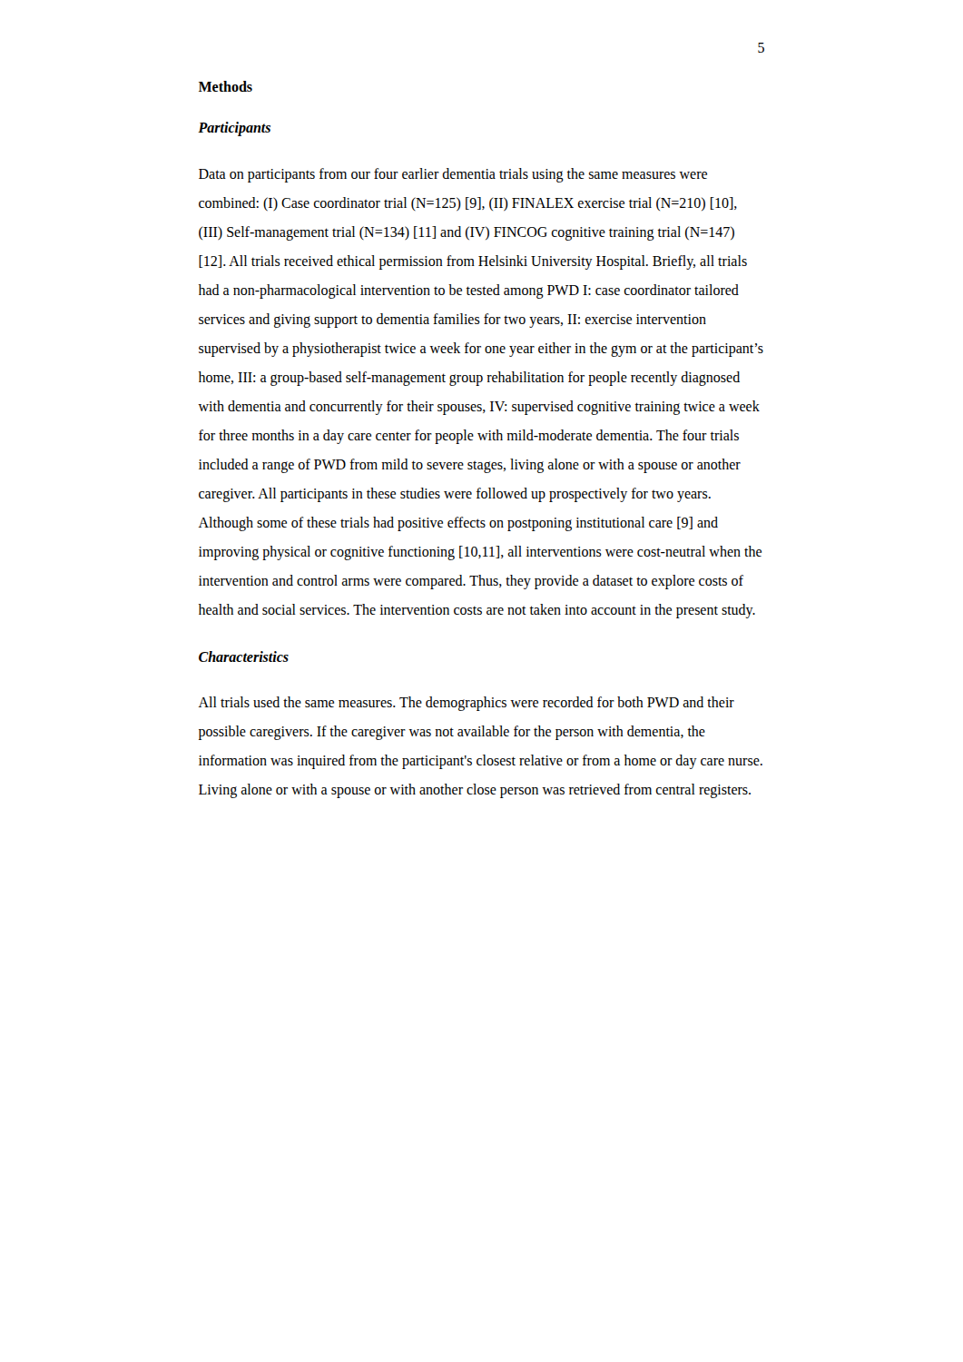5
Methods
Participants
Data on participants from our four earlier dementia trials using the same measures were combined: (I) Case coordinator trial (N=125) [9], (II) FINALEX exercise trial (N=210) [10], (III) Self-management trial (N=134) [11] and (IV) FINCOG cognitive training trial (N=147) [12]. All trials received ethical permission from Helsinki University Hospital. Briefly, all trials had a non-pharmacological intervention to be tested among PWD I: case coordinator tailored services and giving support to dementia families for two years, II: exercise intervention supervised by a physiotherapist twice a week for one year either in the gym or at the participant’s home, III: a group-based self-management group rehabilitation for people recently diagnosed with dementia and concurrently for their spouses, IV: supervised cognitive training twice a week for three months in a day care center for people with mild-moderate dementia. The four trials included a range of PWD from mild to severe stages, living alone or with a spouse or another caregiver. All participants in these studies were followed up prospectively for two years. Although some of these trials had positive effects on postponing institutional care [9] and improving physical or cognitive functioning [10,11], all interventions were cost-neutral when the intervention and control arms were compared. Thus, they provide a dataset to explore costs of health and social services. The intervention costs are not taken into account in the present study.
Characteristics
All trials used the same measures. The demographics were recorded for both PWD and their possible caregivers. If the caregiver was not available for the person with dementia, the information was inquired from the participant's closest relative or from a home or day care nurse. Living alone or with a spouse or with another close person was retrieved from central registers.